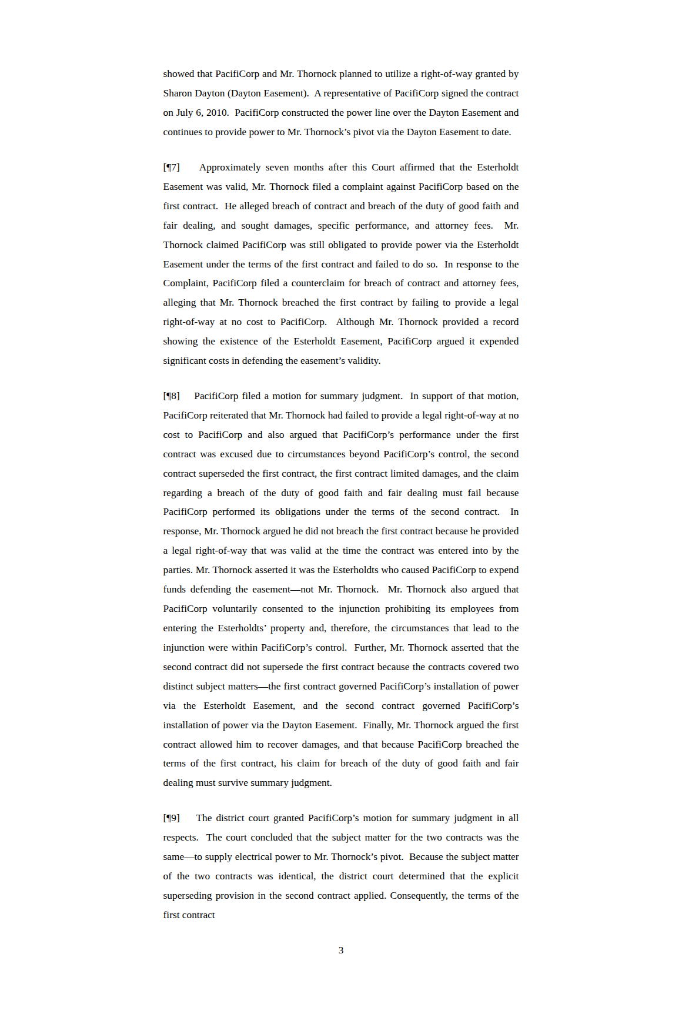showed that PacifiCorp and Mr. Thornock planned to utilize a right-of-way granted by Sharon Dayton (Dayton Easement). A representative of PacifiCorp signed the contract on July 6, 2010. PacifiCorp constructed the power line over the Dayton Easement and continues to provide power to Mr. Thornock’s pivot via the Dayton Easement to date.
[¶7] Approximately seven months after this Court affirmed that the Esterholdt Easement was valid, Mr. Thornock filed a complaint against PacifiCorp based on the first contract. He alleged breach of contract and breach of the duty of good faith and fair dealing, and sought damages, specific performance, and attorney fees. Mr. Thornock claimed PacifiCorp was still obligated to provide power via the Esterholdt Easement under the terms of the first contract and failed to do so. In response to the Complaint, PacifiCorp filed a counterclaim for breach of contract and attorney fees, alleging that Mr. Thornock breached the first contract by failing to provide a legal right-of-way at no cost to PacifiCorp. Although Mr. Thornock provided a record showing the existence of the Esterholdt Easement, PacifiCorp argued it expended significant costs in defending the easement’s validity.
[¶8] PacifiCorp filed a motion for summary judgment. In support of that motion, PacifiCorp reiterated that Mr. Thornock had failed to provide a legal right-of-way at no cost to PacifiCorp and also argued that PacifiCorp’s performance under the first contract was excused due to circumstances beyond PacifiCorp’s control, the second contract superseded the first contract, the first contract limited damages, and the claim regarding a breach of the duty of good faith and fair dealing must fail because PacifiCorp performed its obligations under the terms of the second contract. In response, Mr. Thornock argued he did not breach the first contract because he provided a legal right-of-way that was valid at the time the contract was entered into by the parties. Mr. Thornock asserted it was the Esterholdts who caused PacifiCorp to expend funds defending the easement—not Mr. Thornock. Mr. Thornock also argued that PacifiCorp voluntarily consented to the injunction prohibiting its employees from entering the Esterholdts’ property and, therefore, the circumstances that lead to the injunction were within PacifiCorp’s control. Further, Mr. Thornock asserted that the second contract did not supersede the first contract because the contracts covered two distinct subject matters—the first contract governed PacifiCorp’s installation of power via the Esterholdt Easement, and the second contract governed PacifiCorp’s installation of power via the Dayton Easement. Finally, Mr. Thornock argued the first contract allowed him to recover damages, and that because PacifiCorp breached the terms of the first contract, his claim for breach of the duty of good faith and fair dealing must survive summary judgment.
[¶9] The district court granted PacifiCorp’s motion for summary judgment in all respects. The court concluded that the subject matter for the two contracts was the same—to supply electrical power to Mr. Thornock’s pivot. Because the subject matter of the two contracts was identical, the district court determined that the explicit superseding provision in the second contract applied. Consequently, the terms of the first contract
3